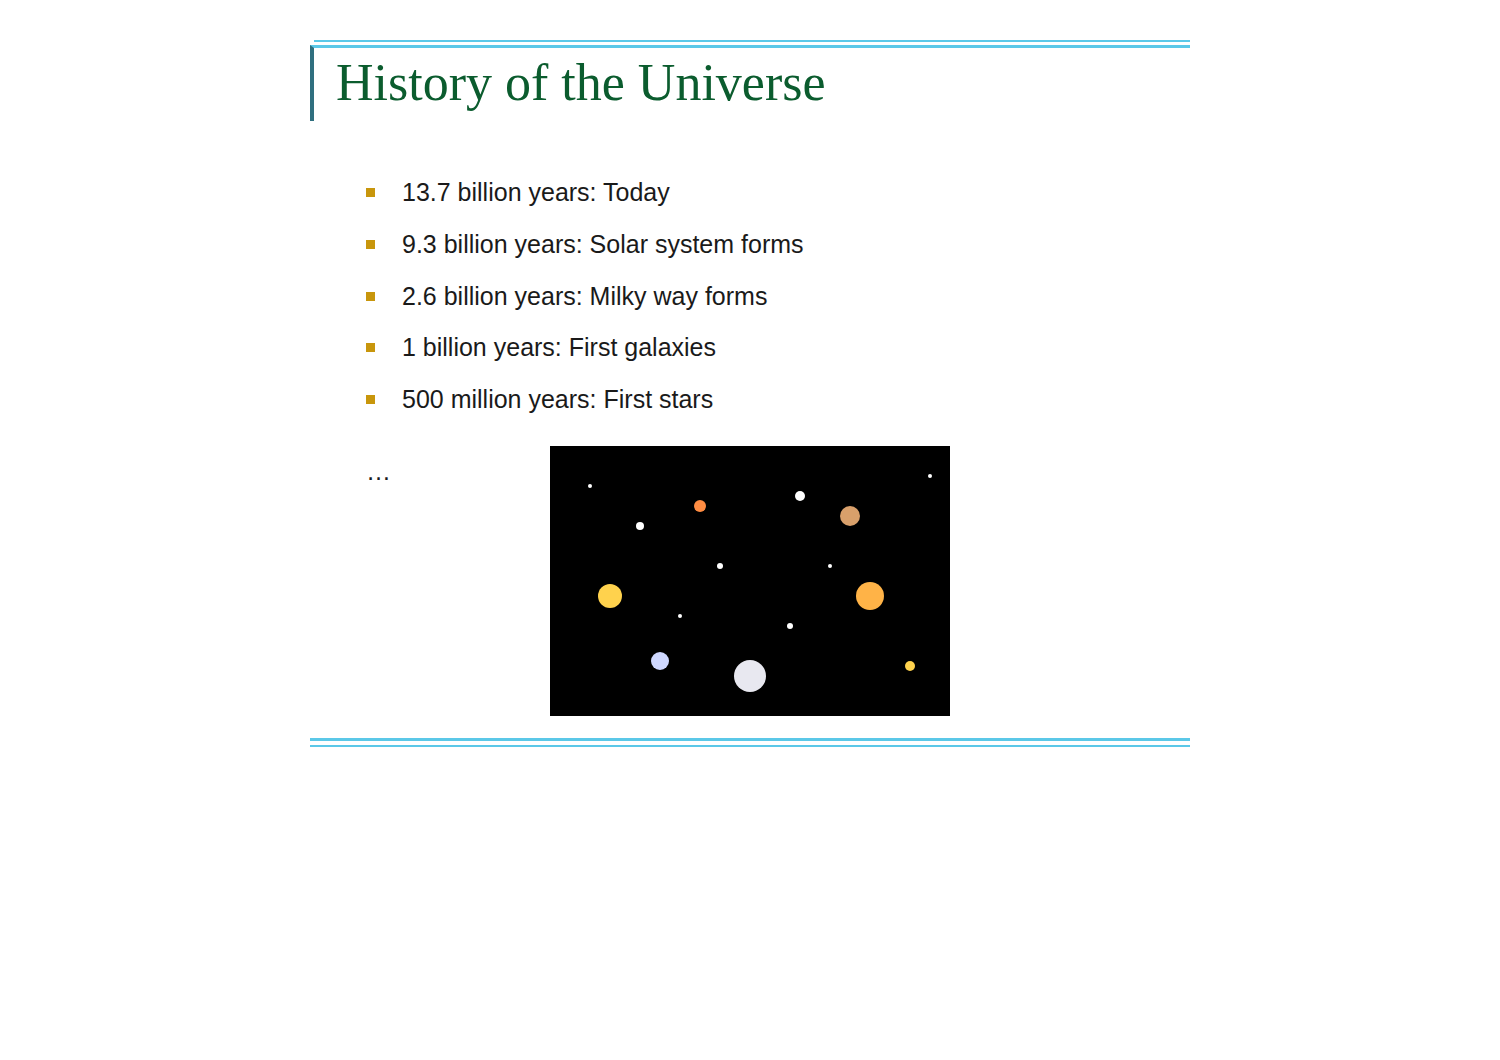History of the Universe
13.7 billion years: Today
9.3 billion years: Solar system forms
2.6 billion years: Milky way forms
1 billion years: First galaxies
500 million years: First stars
…